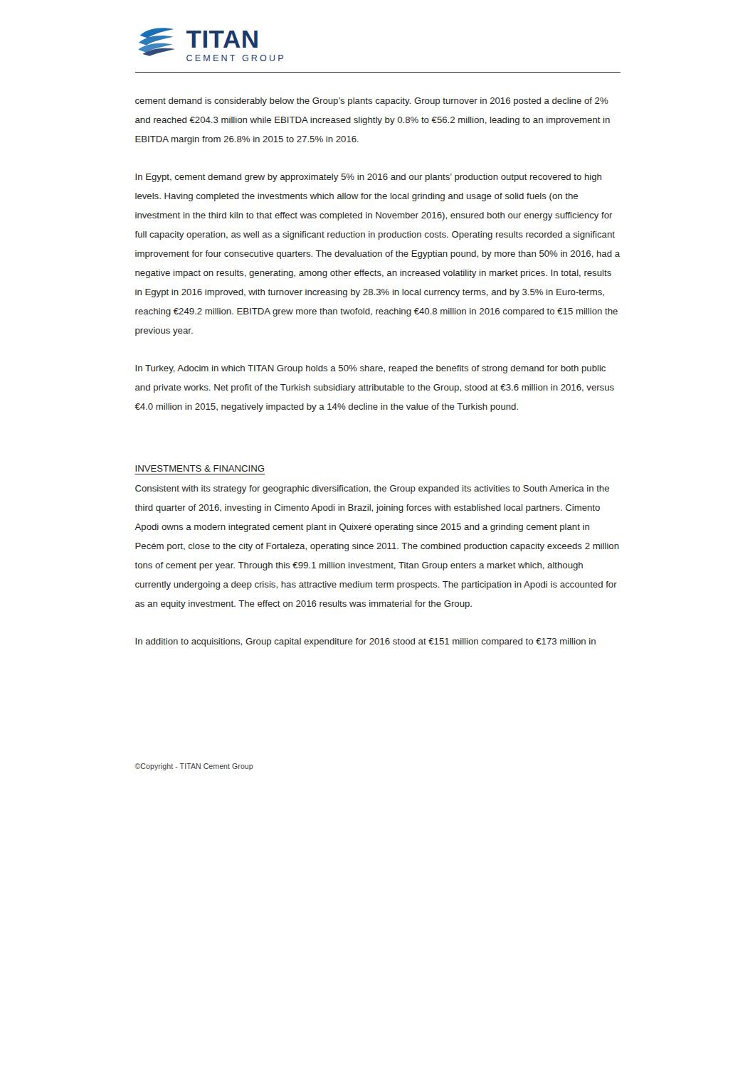TITAN CEMENT GROUP
cement demand is considerably below the Group’s plants capacity. Group turnover in 2016 posted a decline of 2% and reached €204.3 million while EBITDA increased slightly by 0.8% to €56.2 million, leading to an improvement in EBITDA margin from 26.8% in 2015 to 27.5% in 2016.
In Egypt, cement demand grew by approximately 5% in 2016 and our plants’ production output recovered to high levels. Having completed the investments which allow for the local grinding and usage of solid fuels (on the investment in the third kiln to that effect was completed in November 2016), ensured both our energy sufficiency for full capacity operation, as well as a significant reduction in production costs. Operating results recorded a significant improvement for four consecutive quarters. The devaluation of the Egyptian pound, by more than 50% in 2016, had a negative impact on results, generating, among other effects, an increased volatility in market prices. In total, results in Egypt in 2016 improved, with turnover increasing by 28.3% in local currency terms, and by 3.5% in Euro-terms, reaching €249.2 million. EBITDA grew more than twofold, reaching €40.8 million in 2016 compared to €15 million the previous year.
In Turkey, Adocim in which TITAN Group holds a 50% share, reaped the benefits of strong demand for both public and private works. Net profit of the Turkish subsidiary attributable to the Group, stood at €3.6 million in 2016, versus €4.0 million in 2015, negatively impacted by a 14% decline in the value of the Turkish pound.
INVESTMENTS & FINANCING
Consistent with its strategy for geographic diversification, the Group expanded its activities to South America in the third quarter of 2016, investing in Cimento Apodi in Brazil, joining forces with established local partners. Cimento Apodi owns a modern integrated cement plant in Quixeré operating since 2015 and a grinding cement plant in Pecém port, close to the city of Fortaleza, operating since 2011. The combined production capacity exceeds 2 million tons of cement per year. Through this €99.1 million investment, Titan Group enters a market which, although currently undergoing a deep crisis, has attractive medium term prospects. The participation in Apodi is accounted for as an equity investment. The effect on 2016 results was immaterial for the Group.
In addition to acquisitions, Group capital expenditure for 2016 stood at €151 million compared to €173 million in
©Copyright - TITAN Cement Group